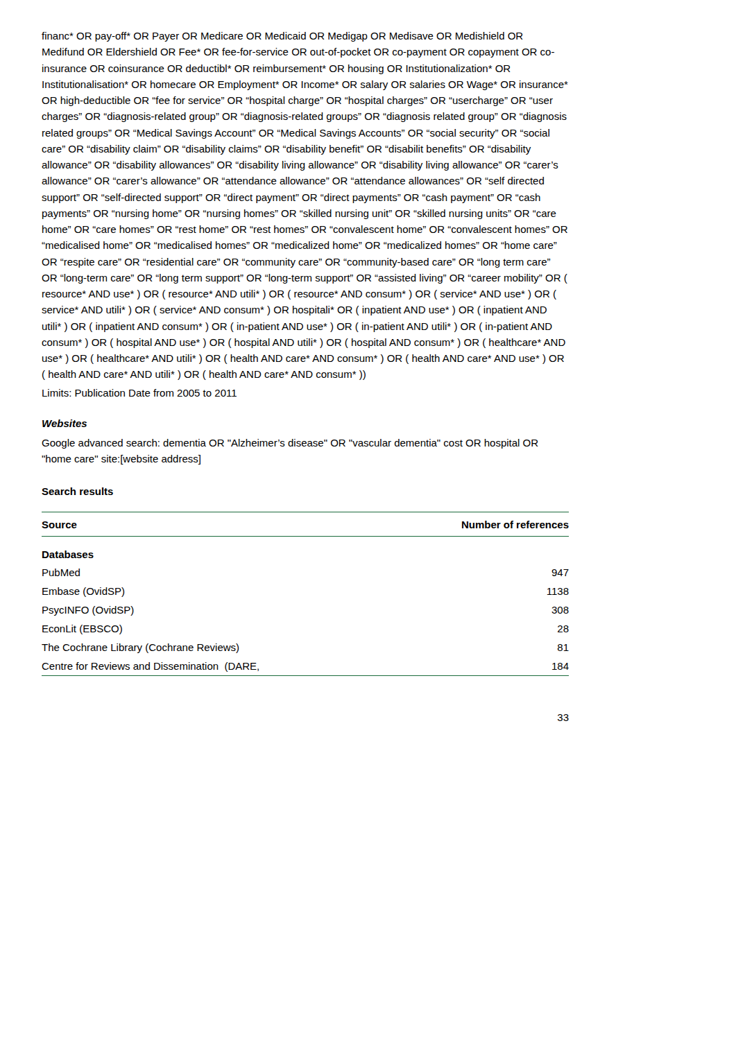financ* OR pay-off* OR Payer OR Medicare OR Medicaid OR Medigap OR Medisave OR Medishield OR Medifund OR Eldershield OR Fee* OR fee-for-service OR out-of-pocket OR co-payment OR copayment OR co-insurance OR coinsurance OR deductibl* OR reimbursement* OR housing OR Institutionalization* OR Institutionalisation* OR homecare OR Employment* OR Income* OR salary OR salaries OR Wage* OR insurance* OR high-deductible OR “fee for service” OR “hospital charge” OR “hospital charges” OR “usercharge” OR “user charges” OR “diagnosis-related group” OR “diagnosis-related groups” OR “diagnosis related group” OR “diagnosis related groups” OR “Medical Savings Account” OR “Medical Savings Accounts” OR “social security” OR “social care” OR “disability claim” OR “disability claims” OR “disability benefit” OR “disabilit benefits” OR “disability allowance” OR “disability allowances” OR “disability living allowance” OR “disability living allowance” OR “carer’s allowance” OR “carer’s allowance” OR “attendance allowance” OR “attendance allowances” OR “self directed support” OR “self-directed support” OR “direct payment” OR “direct payments” OR “cash payment” OR “cash payments” OR “nursing home” OR “nursing homes” OR “skilled nursing unit” OR “skilled nursing units” OR “care home” OR “care homes” OR “rest home” OR “rest homes” OR “convalescent home” OR “convalescent homes” OR “medicalised home” OR “medicalised homes” OR “medicalized home” OR “medicalized homes” OR “home care” OR “respite care” OR “residential care” OR “community care” OR “community-based care” OR “long term care” OR “long-term care” OR “long term support” OR “long-term support” OR “assisted living” OR “career mobility” OR ( resource* AND use* ) OR ( resource* AND utili* ) OR ( resource* AND consum* ) OR ( service* AND use* ) OR ( service* AND utili* ) OR ( service* AND consum* ) OR hospitali* OR ( inpatient AND use* ) OR ( inpatient AND utili* ) OR ( inpatient AND consum* ) OR ( in-patient AND use* ) OR ( in-patient AND utili* ) OR ( in-patient AND consum* ) OR ( hospital AND use* ) OR ( hospital AND utili* ) OR ( hospital AND consum* ) OR ( healthcare* AND use* ) OR ( healthcare* AND utili* ) OR ( health AND care* AND consum* ) OR ( health AND care* AND use* ) OR ( health AND care* AND utili* ) OR ( health AND care* AND consum* ))
Limits: Publication Date from 2005 to 2011
Websites
Google advanced search: dementia OR "Alzheimer’s disease" OR "vascular dementia" cost OR hospital OR "home care" site:[website address]
Search results
| Source | Number of references |
| --- | --- |
| Databases | |
| PubMed | 947 |
| Embase (OvidSP) | 1138 |
| PsycINFO (OvidSP) | 308 |
| EconLit (EBSCO) | 28 |
| The Cochrane Library (Cochrane Reviews) | 81 |
| Centre for Reviews and Dissemination (DARE, | 184 |
33